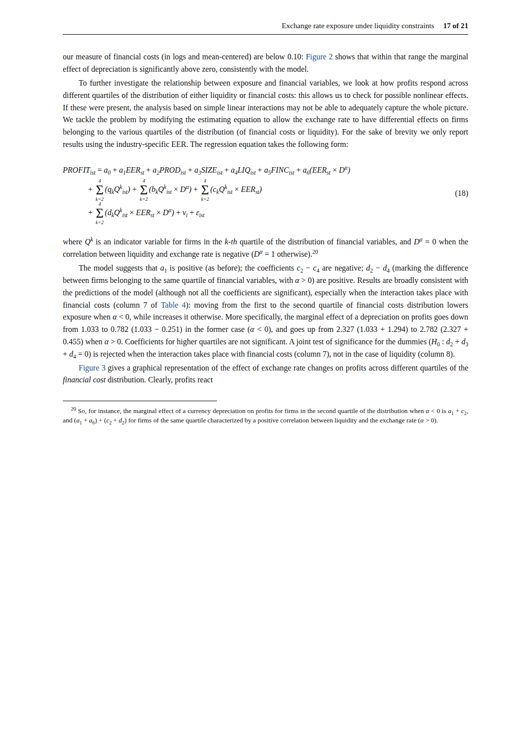Exchange rate exposure under liquidity constraints 17 of 21
our measure of financial costs (in logs and mean-centered) are below 0.10: Figure 2 shows that within that range the marginal effect of depreciation is significantly above zero, consistently with the model.
To further investigate the relationship between exposure and financial variables, we look at how profits respond across different quartiles of the distribution of either liquidity or financial costs: this allows us to check for possible nonlinear effects. If these were present, the analysis based on simple linear interactions may not be able to adequately capture the whole picture. We tackle the problem by modifying the estimating equation to allow the exchange rate to have differential effects on firms belonging to the various quartiles of the distribution (of financial costs or liquidity). For the sake of brevity we only report results using the industry-specific EER. The regression equation takes the following form:
PROFITist = a0 + a1EERst + a2PRODist + a3SIZEist + a4LIQist + a5FINCist + a6(EERst × Dα) + 4 Σk=2(qkQkist) + 4 Σk=2(bkQkist × Dα) + 4 Σk=2(ckQkist × EERst) + 4 Σk=2(dkQkist × EERst × Dα) + vi + εist
(18)
where Qk is an indicator variable for firms in the k-th quartile of the distribution of financial variables, and Dα = 0 when the correlation between liquidity and exchange rate is negative (Dα = 1 otherwise).20
The model suggests that a1 is positive (as before); the coefficients c2 − c4 are negative; d2 − d4 (marking the difference between firms belonging to the same quartile of financial variables, with α > 0) are positive. Results are broadly consistent with the predictions of the model (although not all the coefficients are significant), especially when the interaction takes place with financial costs (column 7 of Table 4): moving from the first to the second quartile of financial costs distribution lowers exposure when α < 0, while increases it otherwise. More specifically, the marginal effect of a depreciation on profits goes down from 1.033 to 0.782 (1.033 − 0.251) in the former case (α < 0), and goes up from 2.327 (1.033 + 1.294) to 2.782 (2.327 + 0.455) when α > 0. Coefficients for higher quartiles are not significant. A joint test of significance for the dummies (H0 : d2 + d3 + d4 = 0) is rejected when the interaction takes place with financial costs (column 7), not in the case of liquidity (column 8).
Figure 3 gives a graphical representation of the effect of exchange rate changes on profits across different quartiles of the financial cost distribution. Clearly, profits react
20 So, for instance, the marginal effect of a currency depreciation on profits for firms in the second quartile of the distribution when α < 0 is a1 + c2, and (a1 + a6) + (c2 + d2) for firms of the same quartile characterized by a positive correlation between liquidity and the exchange rate (α > 0).